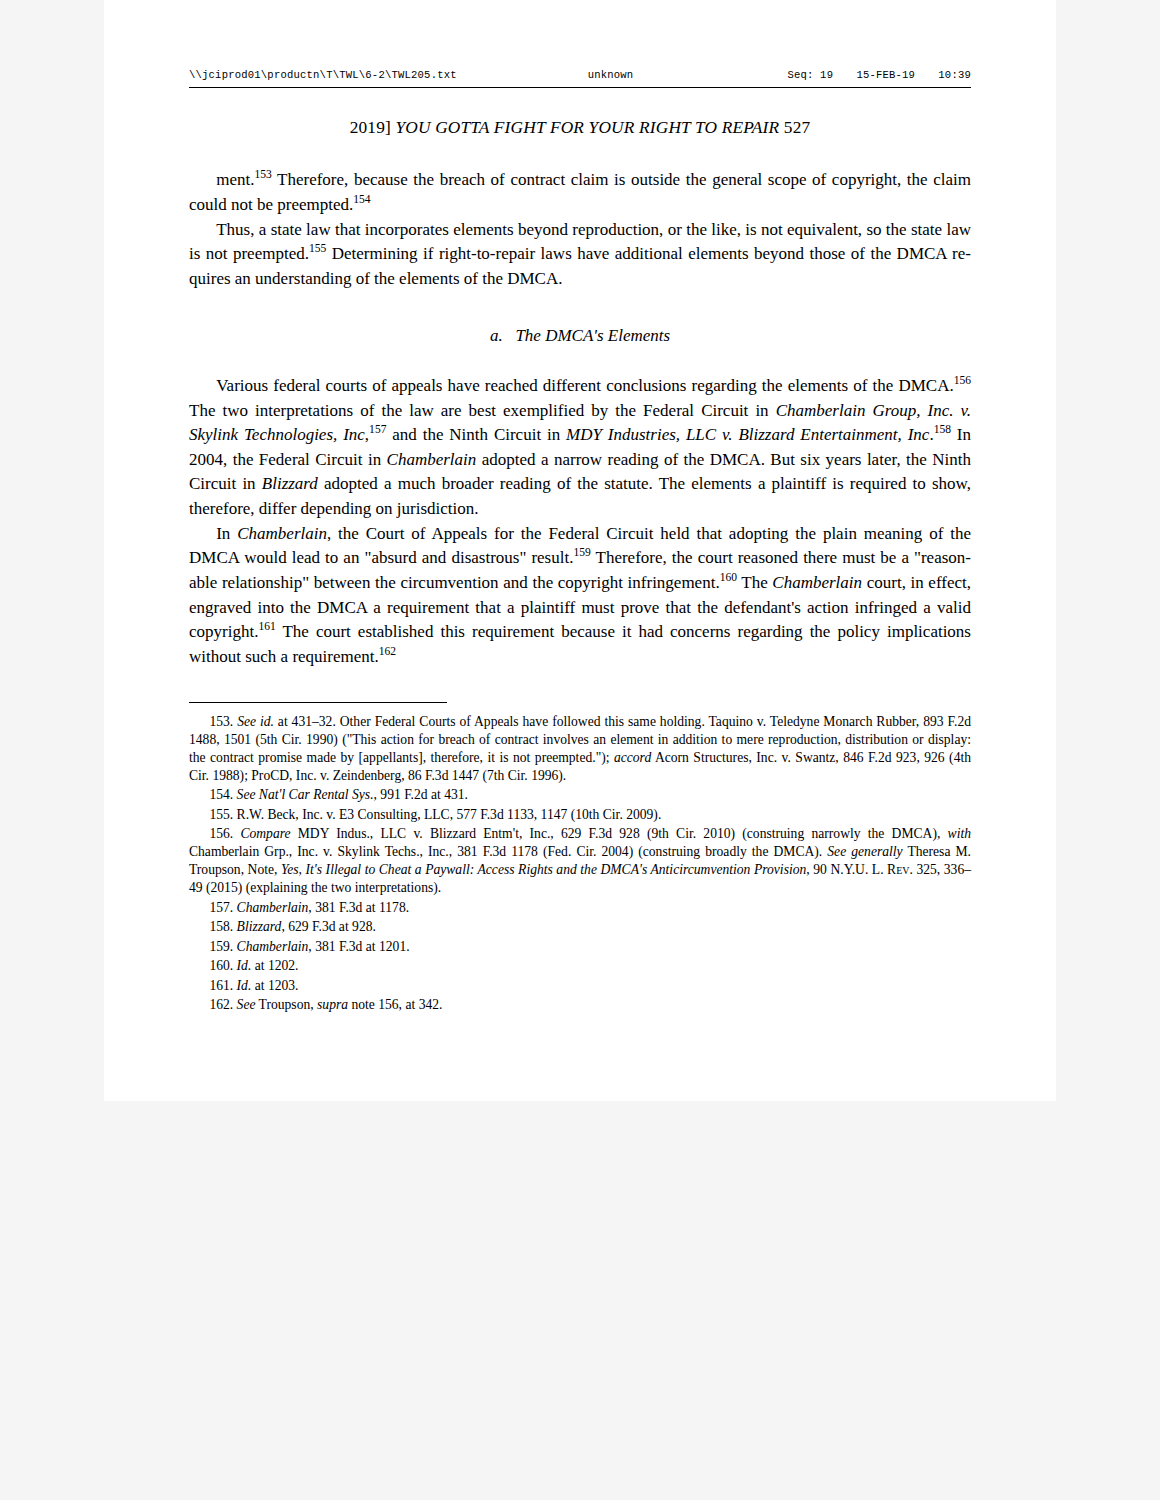\\jciprod01\productn\T\TWL\6-2\TWL205.txt unknown Seq: 19 15-FEB-19 10:39
2019] YOU GOTTA FIGHT FOR YOUR RIGHT TO REPAIR 527
ment.153 Therefore, because the breach of contract claim is outside the general scope of copyright, the claim could not be preempted.154
Thus, a state law that incorporates elements beyond reproduction, or the like, is not equivalent, so the state law is not preempted.155 Determining if right-to-repair laws have additional elements beyond those of the DMCA requires an understanding of the elements of the DMCA.
a. The DMCA's Elements
Various federal courts of appeals have reached different conclusions regarding the elements of the DMCA.156 The two interpretations of the law are best exemplified by the Federal Circuit in Chamberlain Group, Inc. v. Skylink Technologies, Inc,157 and the Ninth Circuit in MDY Industries, LLC v. Blizzard Entertainment, Inc.158 In 2004, the Federal Circuit in Chamberlain adopted a narrow reading of the DMCA. But six years later, the Ninth Circuit in Blizzard adopted a much broader reading of the statute. The elements a plaintiff is required to show, therefore, differ depending on jurisdiction.
In Chamberlain, the Court of Appeals for the Federal Circuit held that adopting the plain meaning of the DMCA would lead to an "absurd and disastrous" result.159 Therefore, the court reasoned there must be a "reasonable relationship" between the circumvention and the copyright infringement.160 The Chamberlain court, in effect, engraved into the DMCA a requirement that a plaintiff must prove that the defendant's action infringed a valid copyright.161 The court established this requirement because it had concerns regarding the policy implications without such a requirement.162
153. See id. at 431–32. Other Federal Courts of Appeals have followed this same holding. Taquino v. Teledyne Monarch Rubber, 893 F.2d 1488, 1501 (5th Cir. 1990) ("This action for breach of contract involves an element in addition to mere reproduction, distribution or display: the contract promise made by [appellants], therefore, it is not preempted."); accord Acorn Structures, Inc. v. Swantz, 846 F.2d 923, 926 (4th Cir. 1988); ProCD, Inc. v. Zeindenberg, 86 F.3d 1447 (7th Cir. 1996).
154. See Nat'l Car Rental Sys., 991 F.2d at 431.
155. R.W. Beck, Inc. v. E3 Consulting, LLC, 577 F.3d 1133, 1147 (10th Cir. 2009).
156. Compare MDY Indus., LLC v. Blizzard Entm't, Inc., 629 F.3d 928 (9th Cir. 2010) (construing narrowly the DMCA), with Chamberlain Grp., Inc. v. Skylink Techs., Inc., 381 F.3d 1178 (Fed. Cir. 2004) (construing broadly the DMCA). See generally Theresa M. Troupson, Note, Yes, It's Illegal to Cheat a Paywall: Access Rights and the DMCA's Anticircumvention Provision, 90 N.Y.U. L. Rev. 325, 336–49 (2015) (explaining the two interpretations).
157. Chamberlain, 381 F.3d at 1178.
158. Blizzard, 629 F.3d at 928.
159. Chamberlain, 381 F.3d at 1201.
160. Id. at 1202.
161. Id. at 1203.
162. See Troupson, supra note 156, at 342.